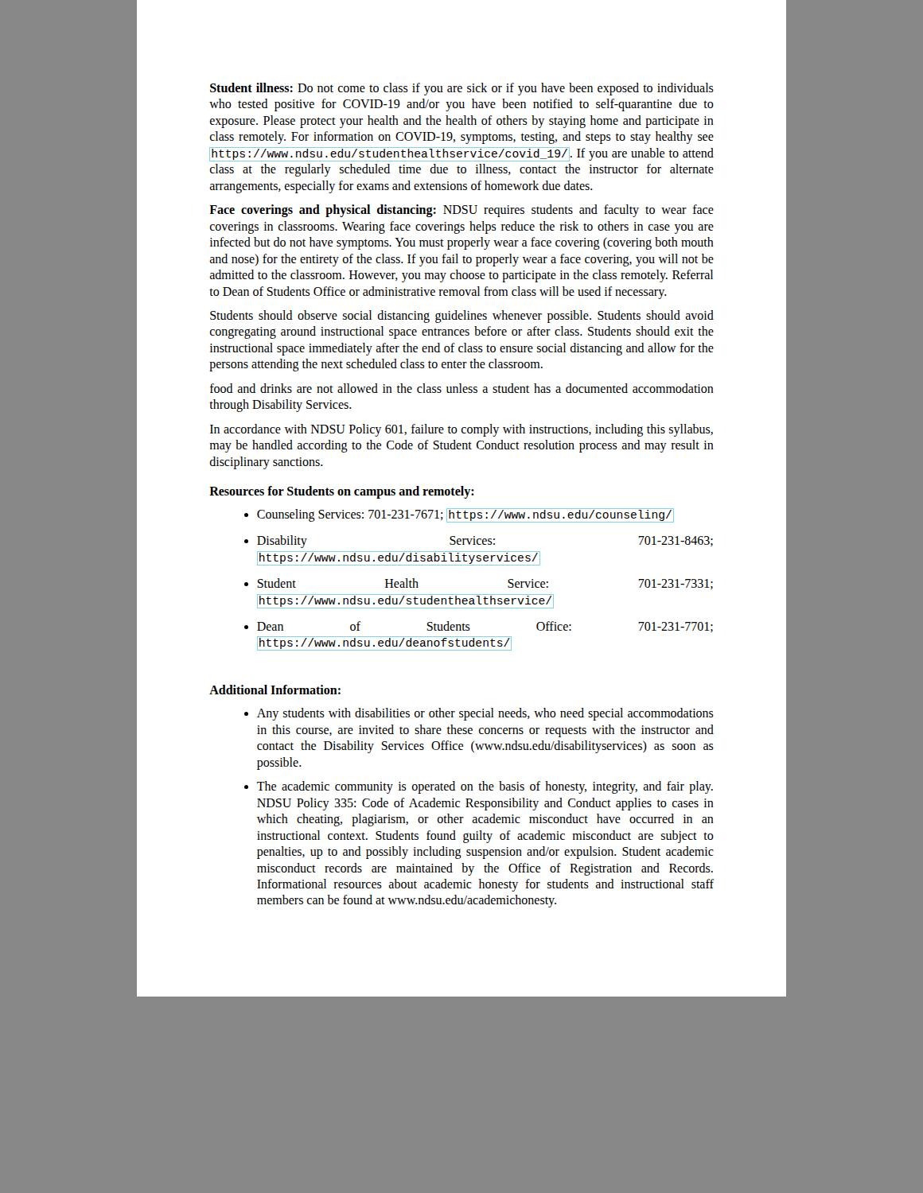Student illness: Do not come to class if you are sick or if you have been exposed to individuals who tested positive for COVID-19 and/or you have been notified to self-quarantine due to exposure. Please protect your health and the health of others by staying home and participate in class remotely. For information on COVID-19, symptoms, testing, and steps to stay healthy see https://www.ndsu.edu/studenthealthservice/covid_19/. If you are unable to attend class at the regularly scheduled time due to illness, contact the instructor for alternate arrangements, especially for exams and extensions of homework due dates.
Face coverings and physical distancing: NDSU requires students and faculty to wear face coverings in classrooms. Wearing face coverings helps reduce the risk to others in case you are infected but do not have symptoms. You must properly wear a face covering (covering both mouth and nose) for the entirety of the class. If you fail to properly wear a face covering, you will not be admitted to the classroom. However, you may choose to participate in the class remotely. Referral to Dean of Students Office or administrative removal from class will be used if necessary.
Students should observe social distancing guidelines whenever possible. Students should avoid congregating around instructional space entrances before or after class. Students should exit the instructional space immediately after the end of class to ensure social distancing and allow for the persons attending the next scheduled class to enter the classroom.
food and drinks are not allowed in the class unless a student has a documented accommodation through Disability Services.
In accordance with NDSU Policy 601, failure to comply with instructions, including this syllabus, may be handled according to the Code of Student Conduct resolution process and may result in disciplinary sanctions.
Resources for Students on campus and remotely:
Counseling Services: 701-231-7671; https://www.ndsu.edu/counseling/
Disability Services: 701-231-8463; https://www.ndsu.edu/disabilityservices/
Student Health Service: 701-231-7331; https://www.ndsu.edu/studenthealthservice/
Dean of Students Office: 701-231-7701; https://www.ndsu.edu/deanofstudents/
Additional Information:
Any students with disabilities or other special needs, who need special accommodations in this course, are invited to share these concerns or requests with the instructor and contact the Disability Services Office (www.ndsu.edu/disabilityservices) as soon as possible.
The academic community is operated on the basis of honesty, integrity, and fair play. NDSU Policy 335: Code of Academic Responsibility and Conduct applies to cases in which cheating, plagiarism, or other academic misconduct have occurred in an instructional context. Students found guilty of academic misconduct are subject to penalties, up to and possibly including suspension and/or expulsion. Student academic misconduct records are maintained by the Office of Registration and Records. Informational resources about academic honesty for students and instructional staff members can be found at www.ndsu.edu/academichonesty.